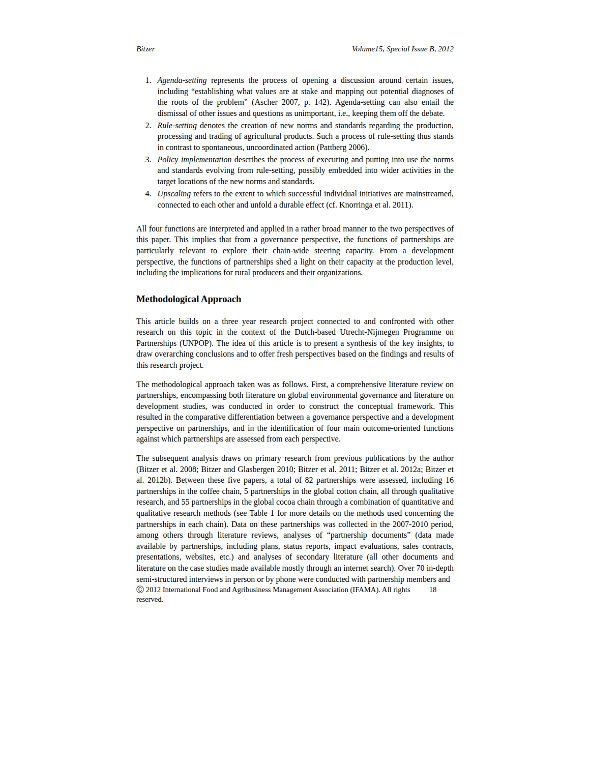Bitzer
Volume15, Special Issue B, 2012
Agenda-setting represents the process of opening a discussion around certain issues, including “establishing what values are at stake and mapping out potential diagnoses of the roots of the problem” (Ascher 2007, p. 142). Agenda-setting can also entail the dismissal of other issues and questions as unimportant, i.e., keeping them off the debate.
Rule-setting denotes the creation of new norms and standards regarding the production, processing and trading of agricultural products. Such a process of rule-setting thus stands in contrast to spontaneous, uncoordinated action (Pattberg 2006).
Policy implementation describes the process of executing and putting into use the norms and standards evolving from rule-setting, possibly embedded into wider activities in the target locations of the new norms and standards.
Upscaling refers to the extent to which successful individual initiatives are mainstreamed, connected to each other and unfold a durable effect (cf. Knorringa et al. 2011).
All four functions are interpreted and applied in a rather broad manner to the two perspectives of this paper. This implies that from a governance perspective, the functions of partnerships are particularly relevant to explore their chain-wide steering capacity. From a development perspective, the functions of partnerships shed a light on their capacity at the production level, including the implications for rural producers and their organizations.
Methodological Approach
This article builds on a three year research project connected to and confronted with other research on this topic in the context of the Dutch-based Utrecht-Nijmegen Programme on Partnerships (UNPOP). The idea of this article is to present a synthesis of the key insights, to draw overarching conclusions and to offer fresh perspectives based on the findings and results of this research project.
The methodological approach taken was as follows. First, a comprehensive literature review on partnerships, encompassing both literature on global environmental governance and literature on development studies, was conducted in order to construct the conceptual framework. This resulted in the comparative differentiation between a governance perspective and a development perspective on partnerships, and in the identification of four main outcome-oriented functions against which partnerships are assessed from each perspective.
The subsequent analysis draws on primary research from previous publications by the author (Bitzer et al. 2008; Bitzer and Glasbergen 2010; Bitzer et al. 2011; Bitzer et al. 2012a; Bitzer et al. 2012b). Between these five papers, a total of 82 partnerships were assessed, including 16 partnerships in the coffee chain, 5 partnerships in the global cotton chain, all through qualitative research, and 55 partnerships in the global cocoa chain through a combination of quantitative and qualitative research methods (see Table 1 for more details on the methods used concerning the partnerships in each chain). Data on these partnerships was collected in the 2007-2010 period, among others through literature reviews, analyses of “partnership documents” (data made available by partnerships, including plans, status reports, impact evaluations, sales contracts, presentations, websites, etc.) and analyses of secondary literature (all other documents and literature on the case studies made available mostly through an internet search). Over 70 in-depth semi-structured interviews in person or by phone were conducted with partnership members and
Ⓒ 2012 International Food and Agribusiness Management Association (IFAMA). All rights reserved.
18